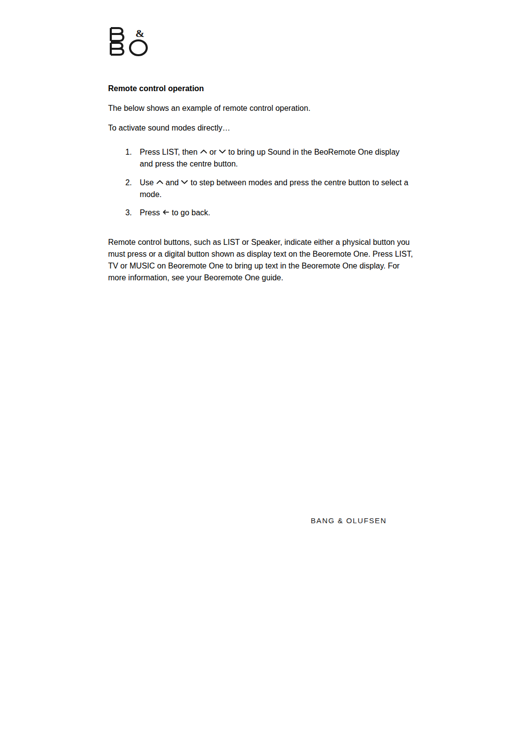&
Remote control operation
The below shows an example of remote control operation.
To activate sound modes directly…
Press LIST, then or to bring up Sound in the BeoRemote One display and press the centre button.
Use and to step between modes and press the centre button to select a mode.
Press to go back.
Remote control buttons, such as LIST or Speaker, indicate either a physical button you must press or a digital button shown as display text on the Beoremote One. Press LIST, TV or MUSIC on Beoremote One to bring up text in the Beoremote One display. For more information, see your Beoremote One guide.
BANG & OLUFSEN